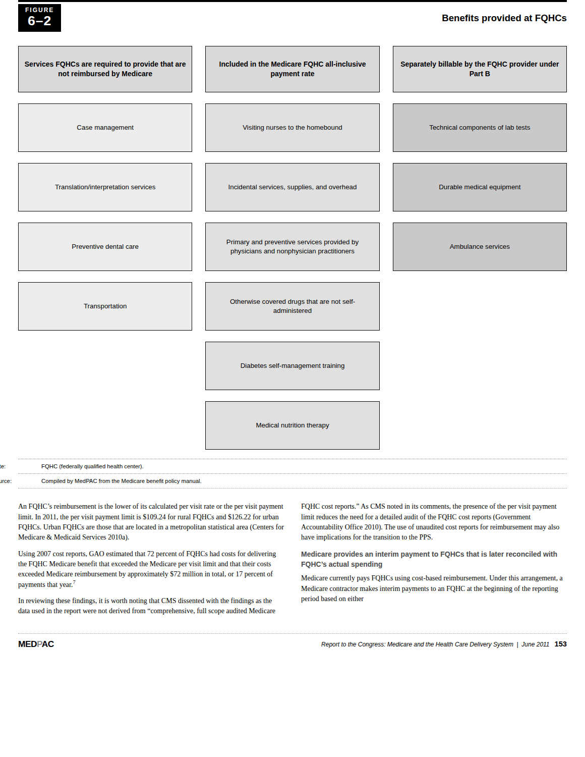FIGURE 6–2
Benefits provided at FQHCs
Services FQHCs are required to provide that are not reimbursed by Medicare
Case management
Translation/interpretation services
Preventive dental care
Transportation
Included in the Medicare FQHC all-inclusive payment rate
Visiting nurses to the homebound
Incidental services, supplies, and overhead
Primary and preventive services provided by physicians and nonphysician practitioners
Otherwise covered drugs that are not self-administered
Diabetes self-management training
Medical nutrition therapy
Separately billable by the FQHC provider under Part B
Technical components of lab tests
Durable medical equipment
Ambulance services
Note: FQHC (federally qualified health center).
Source: Compiled by MedPAC from the Medicare benefit policy manual.
An FQHC’s reimbursement is the lower of its calculated per visit rate or the per visit payment limit. In 2011, the per visit payment limit is $109.24 for rural FQHCs and $126.22 for urban FQHCs. Urban FQHCs are those that are located in a metropolitan statistical area (Centers for Medicare & Medicaid Services 2010a).
Using 2007 cost reports, GAO estimated that 72 percent of FQHCs had costs for delivering the FQHC Medicare benefit that exceeded the Medicare per visit limit and that their costs exceeded Medicare reimbursement by approximately $72 million in total, or 17 percent of payments that year.7
In reviewing these findings, it is worth noting that CMS dissented with the findings as the data used in the report were not derived from “comprehensive, full scope audited Medicare FQHC cost reports.” As CMS noted in its comments, the presence of the per visit payment limit reduces the need for a detailed audit of the FQHC cost reports (Government Accountability Office 2010). The use of unaudited cost reports for reimbursement may also have implications for the transition to the PPS.
Medicare provides an interim payment to FQHCs that is later reconciled with FQHC’s actual spending
Medicare currently pays FQHCs using cost-based reimbursement. Under this arrangement, a Medicare contractor makes interim payments to an FQHC at the beginning of the reporting period based on either
MEDPAC
Report to the Congress: Medicare and the Health Care Delivery System | June 2011153